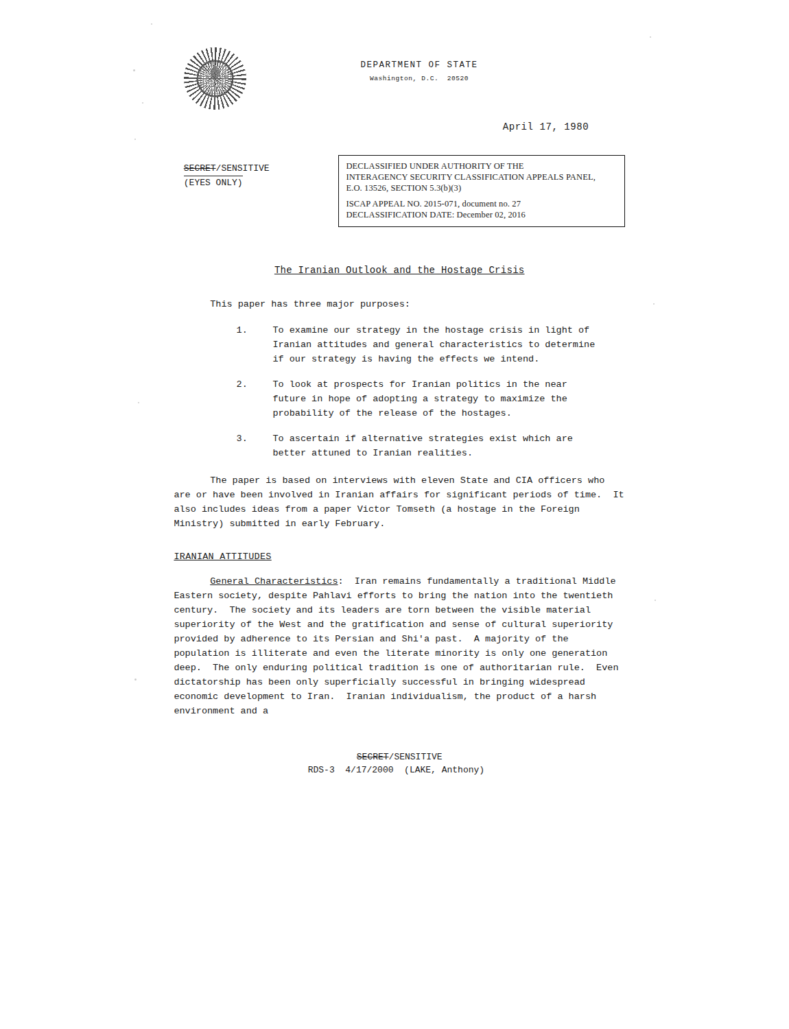DEPARTMENT OF STATE
Washington, D.C. 20520
April 17, 1980
SECRET/SENSITIVE
(EYES ONLY)
DECLASSIFIED UNDER AUTHORITY OF THE
INTERAGENCY SECURITY CLASSIFICATION APPEALS PANEL,
E.O. 13526, SECTION 5.3(b)(3)
ISCAP APPEAL NO. 2015-071, document no. 27
DECLASSIFICATION DATE: December 02, 2016
The Iranian Outlook and the Hostage Crisis
This paper has three major purposes:
1. To examine our strategy in the hostage crisis in light of Iranian attitudes and general characteristics to determine if our strategy is having the effects we intend.
2. To look at prospects for Iranian politics in the near future in hope of adopting a strategy to maximize the probability of the release of the hostages.
3. To ascertain if alternative strategies exist which are better attuned to Iranian realities.
The paper is based on interviews with eleven State and CIA officers who are or have been involved in Iranian affairs for significant periods of time. It also includes ideas from a paper Victor Tomseth (a hostage in the Foreign Ministry) submitted in early February.
IRANIAN ATTITUDES
General Characteristics: Iran remains fundamentally a traditional Middle Eastern society, despite Pahlavi efforts to bring the nation into the twentieth century. The society and its leaders are torn between the visible material superiority of the West and the gratification and sense of cultural superiority provided by adherence to its Persian and Shi'a past. A majority of the population is illiterate and even the literate minority is only one generation deep. The only enduring political tradition is one of authoritarian rule. Even dictatorship has been only superficially successful in bringing widespread economic development to Iran. Iranian individualism, the product of a harsh environment and a
SECRET/SENSITIVE
RDS-3 4/17/2000 (LAKE, Anthony)